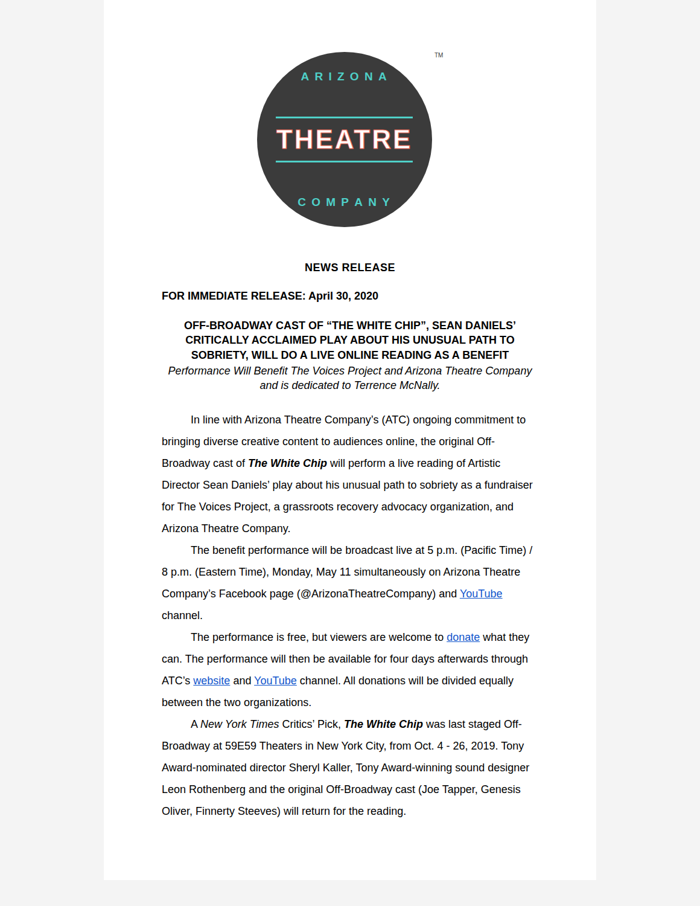A R I Z O N A
THEATRE
C O M P A N Y
TM
NEWS RELEASE
FOR IMMEDIATE RELEASE: April 30, 2020
Off-Broadway cast of “The White Chip”, Sean Daniels’ critically acclaimed play about his unusual path to sobriety, will do a live online reading as a benefit
Performance Will Benefit The Voices Project and Arizona Theatre Company and is dedicated to Terrence McNally.
In line with Arizona Theatre Company’s (ATC) ongoing commitment to bringing diverse creative content to audiences online, the original Off-Broadway cast of The White Chip will perform a live reading of Artistic Director Sean Daniels’ play about his unusual path to sobriety as a fundraiser for The Voices Project, a grassroots recovery advocacy organization, and Arizona Theatre Company.
The benefit performance will be broadcast live at 5 p.m. (Pacific Time) / 8 p.m. (Eastern Time), Monday, May 11 simultaneously on Arizona Theatre Company’s Facebook page (@ArizonaTheatreCompany) and YouTube channel.
The performance is free, but viewers are welcome to donate what they can. The performance will then be available for four days afterwards through ATC’s website and YouTube channel. All donations will be divided equally between the two organizations.
A New York Times Critics’ Pick, The White Chip was last staged Off-Broadway at 59E59 Theaters in New York City, from Oct. 4 - 26, 2019. Tony Award-nominated director Sheryl Kaller, Tony Award-winning sound designer Leon Rothenberg and the original Off-Broadway cast (Joe Tapper, Genesis Oliver, Finnerty Steeves) will return for the reading.